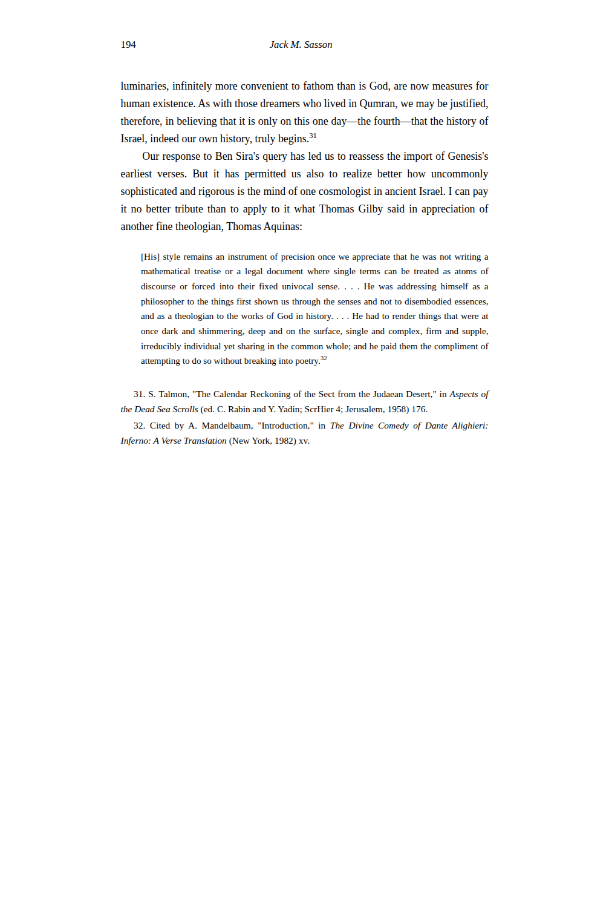194 Jack M. Sasson
luminaries, infinitely more convenient to fathom than is God, are now measures for human existence. As with those dreamers who lived in Qumran, we may be justified, therefore, in believing that it is only on this one day—the fourth—that the history of Israel, indeed our own history, truly begins.31
Our response to Ben Sira's query has led us to reassess the import of Genesis's earliest verses. But it has permitted us also to realize better how uncommonly sophisticated and rigorous is the mind of one cosmologist in ancient Israel. I can pay it no better tribute than to apply to it what Thomas Gilby said in appreciation of another fine theologian, Thomas Aquinas:
[His] style remains an instrument of precision once we appreciate that he was not writing a mathematical treatise or a legal document where single terms can be treated as atoms of discourse or forced into their fixed univocal sense. . . . He was addressing himself as a philosopher to the things first shown us through the senses and not to disembodied essences, and as a theologian to the works of God in history. . . . He had to render things that were at once dark and shimmering, deep and on the surface, single and complex, firm and supple, irreducibly individual yet sharing in the common whole; and he paid them the compliment of attempting to do so without breaking into poetry.32
31. S. Talmon, "The Calendar Reckoning of the Sect from the Judaean Desert," in Aspects of the Dead Sea Scrolls (ed. C. Rabin and Y. Yadin; ScrHier 4; Jerusalem, 1958) 176.
32. Cited by A. Mandelbaum, "Introduction," in The Divine Comedy of Dante Alighieri: Inferno: A Verse Translation (New York, 1982) xv.